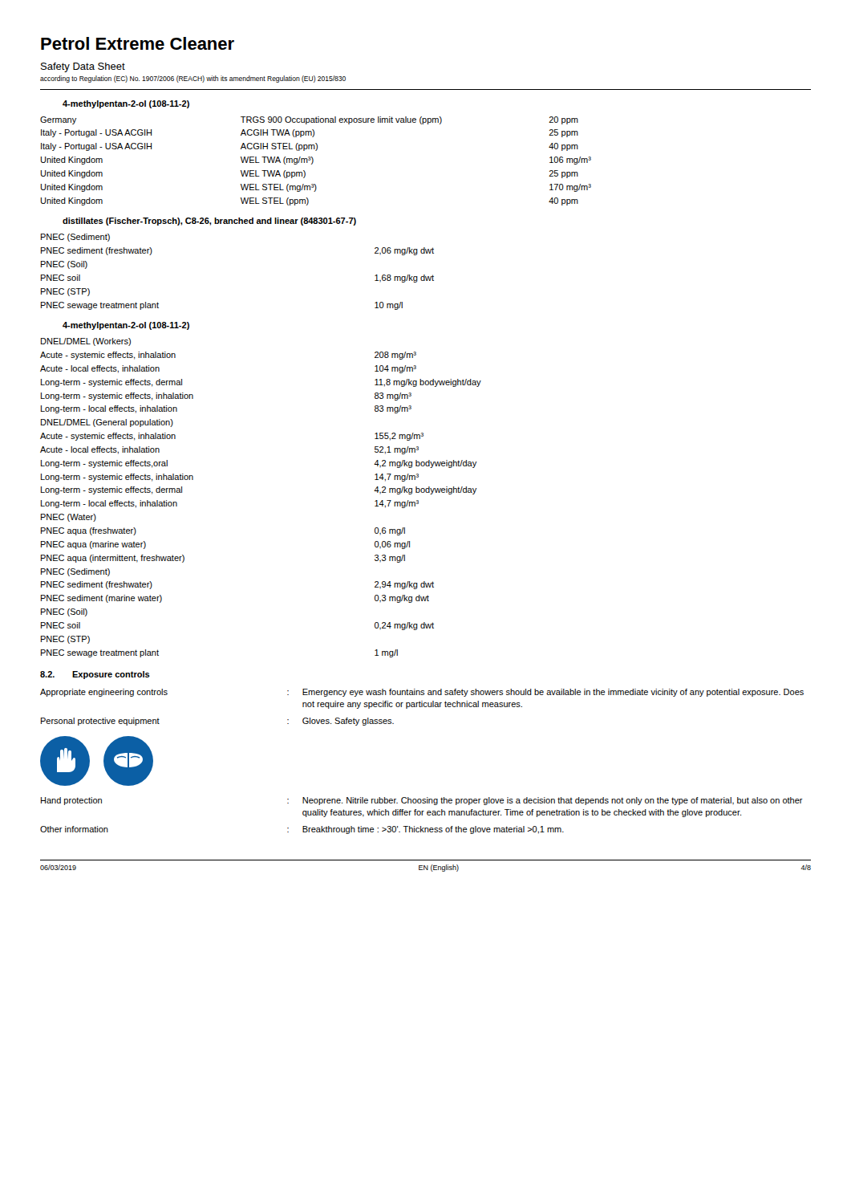Petrol Extreme Cleaner
Safety Data Sheet
according to Regulation (EC) No. 1907/2006 (REACH) with its amendment Regulation (EU) 2015/830
4-methylpentan-2-ol (108-11-2)
| Germany | TRGS 900 Occupational exposure limit value (ppm) | 20 ppm |
| Italy - Portugal - USA ACGIH | ACGIH TWA (ppm) | 25 ppm |
| Italy - Portugal - USA ACGIH | ACGIH STEL (ppm) | 40 ppm |
| United Kingdom | WEL TWA (mg/m³) | 106 mg/m³ |
| United Kingdom | WEL TWA (ppm) | 25 ppm |
| United Kingdom | WEL STEL (mg/m³) | 170 mg/m³ |
| United Kingdom | WEL STEL (ppm) | 40 ppm |
distillates (Fischer-Tropsch), C8-26, branched and linear (848301-67-7)
| PNEC (Sediment) | |
| PNEC sediment (freshwater) | 2,06 mg/kg dwt |
| PNEC (Soil) | |
| PNEC soil | 1,68 mg/kg dwt |
| PNEC (STP) | |
| PNEC sewage treatment plant | 10 mg/l |
4-methylpentan-2-ol (108-11-2)
| DNEL/DMEL (Workers) | |
| Acute - systemic effects, inhalation | 208 mg/m³ |
| Acute - local effects, inhalation | 104 mg/m³ |
| Long-term - systemic effects, dermal | 11,8 mg/kg bodyweight/day |
| Long-term - systemic effects, inhalation | 83 mg/m³ |
| Long-term - local effects, inhalation | 83 mg/m³ |
| DNEL/DMEL (General population) | |
| Acute - systemic effects, inhalation | 155,2 mg/m³ |
| Acute - local effects, inhalation | 52,1 mg/m³ |
| Long-term - systemic effects,oral | 4,2 mg/kg bodyweight/day |
| Long-term - systemic effects, inhalation | 14,7 mg/m³ |
| Long-term - systemic effects, dermal | 4,2 mg/kg bodyweight/day |
| Long-term - local effects, inhalation | 14,7 mg/m³ |
| PNEC (Water) | |
| PNEC aqua (freshwater) | 0,6 mg/l |
| PNEC aqua (marine water) | 0,06 mg/l |
| PNEC aqua (intermittent, freshwater) | 3,3 mg/l |
| PNEC (Sediment) | |
| PNEC sediment (freshwater) | 2,94 mg/kg dwt |
| PNEC sediment (marine water) | 0,3 mg/kg dwt |
| PNEC (Soil) | |
| PNEC soil | 0,24 mg/kg dwt |
| PNEC (STP) | |
| PNEC sewage treatment plant | 1 mg/l |
8.2. Exposure controls
| Appropriate engineering controls | : | Emergency eye wash fountains and safety showers should be available in the immediate vicinity of any potential exposure. Does not require any specific or particular technical measures. |
| Personal protective equipment | : | Gloves. Safety glasses. |
| Hand protection | : | Neoprene. Nitrile rubber. Choosing the proper glove is a decision that depends not only on the type of material, but also on other quality features, which differ for each manufacturer. Time of penetration is to be checked with the glove producer. |
| Other information | : | Breakthrough time : >30'. Thickness of the glove material >0,1 mm. |
06/03/2019 EN (English) 4/8